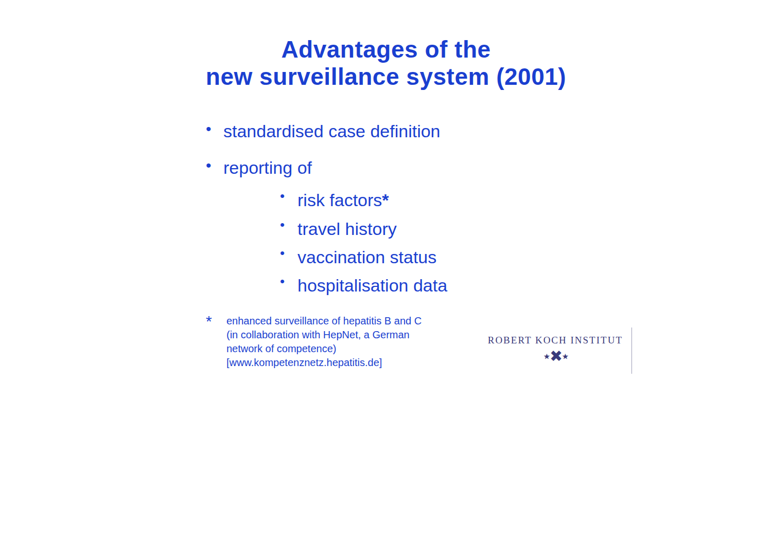Advantages of the
new surveillance system (2001)
standardised case definition
reporting of
risk factors*
travel history
vaccination status
hospitalisation data
* enhanced surveillance of hepatitis B and C
(in collaboration with HepNet, a German
network of competence)
[www.kompetenznetz.hepatitis.de]
ROBERT KOCH INSTITUT
⋆✖⋆